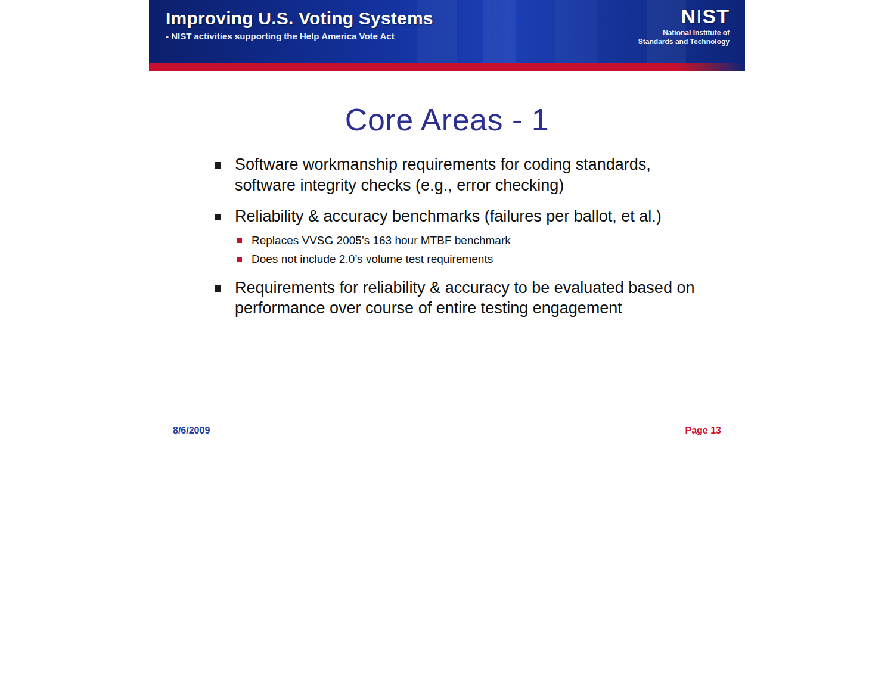Improving U.S. Voting Systems
- NIST activities supporting the Help America Vote Act
NIST
National Institute of
Standards and Technology
Core Areas - 1
Software workmanship requirements for coding standards, software integrity checks (e.g., error checking)
Reliability & accuracy benchmarks (failures per ballot, et al.)
Replaces VVSG 2005’s 163 hour MTBF benchmark
Does not include 2.0’s volume test requirements
Requirements for reliability & accuracy to be evaluated based on performance over course of entire testing engagement
8/6/2009 Page 13